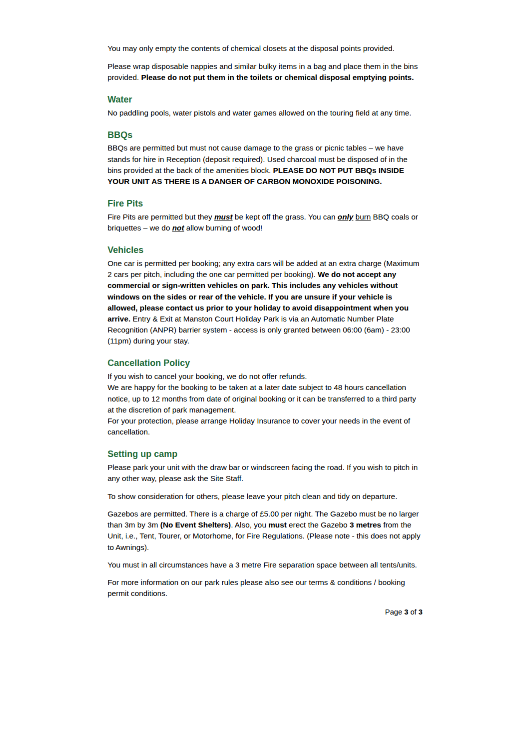You may only empty the contents of chemical closets at the disposal points provided.
Please wrap disposable nappies and similar bulky items in a bag and place them in the bins provided. Please do not put them in the toilets or chemical disposal emptying points.
Water
No paddling pools, water pistols and water games allowed on the touring field at any time.
BBQs
BBQs are permitted but must not cause damage to the grass or picnic tables – we have stands for hire in Reception (deposit required). Used charcoal must be disposed of in the bins provided at the back of the amenities block. PLEASE DO NOT PUT BBQs INSIDE YOUR UNIT AS THERE IS A DANGER OF CARBON MONOXIDE POISONING.
Fire Pits
Fire Pits are permitted but they must be kept off the grass. You can only burn BBQ coals or briquettes – we do not allow burning of wood!
Vehicles
One car is permitted per booking; any extra cars will be added at an extra charge (Maximum 2 cars per pitch, including the one car permitted per booking). We do not accept any commercial or sign-written vehicles on park. This includes any vehicles without windows on the sides or rear of the vehicle. If you are unsure if your vehicle is allowed, please contact us prior to your holiday to avoid disappointment when you arrive. Entry & Exit at Manston Court Holiday Park is via an Automatic Number Plate Recognition (ANPR) barrier system - access is only granted between 06:00 (6am) - 23:00 (11pm) during your stay.
Cancellation Policy
If you wish to cancel your booking, we do not offer refunds.
We are happy for the booking to be taken at a later date subject to 48 hours cancellation notice, up to 12 months from date of original booking or it can be transferred to a third party at the discretion of park management.
For your protection, please arrange Holiday Insurance to cover your needs in the event of cancellation.
Setting up camp
Please park your unit with the draw bar or windscreen facing the road. If you wish to pitch in any other way, please ask the Site Staff.
To show consideration for others, please leave your pitch clean and tidy on departure.
Gazebos are permitted. There is a charge of £5.00 per night. The Gazebo must be no larger than 3m by 3m (No Event Shelters). Also, you must erect the Gazebo 3 metres from the Unit, i.e., Tent, Tourer, or Motorhome, for Fire Regulations. (Please note - this does not apply to Awnings).
You must in all circumstances have a 3 metre Fire separation space between all tents/units.
For more information on our park rules please also see our terms & conditions / booking permit conditions.
Page 3 of 3